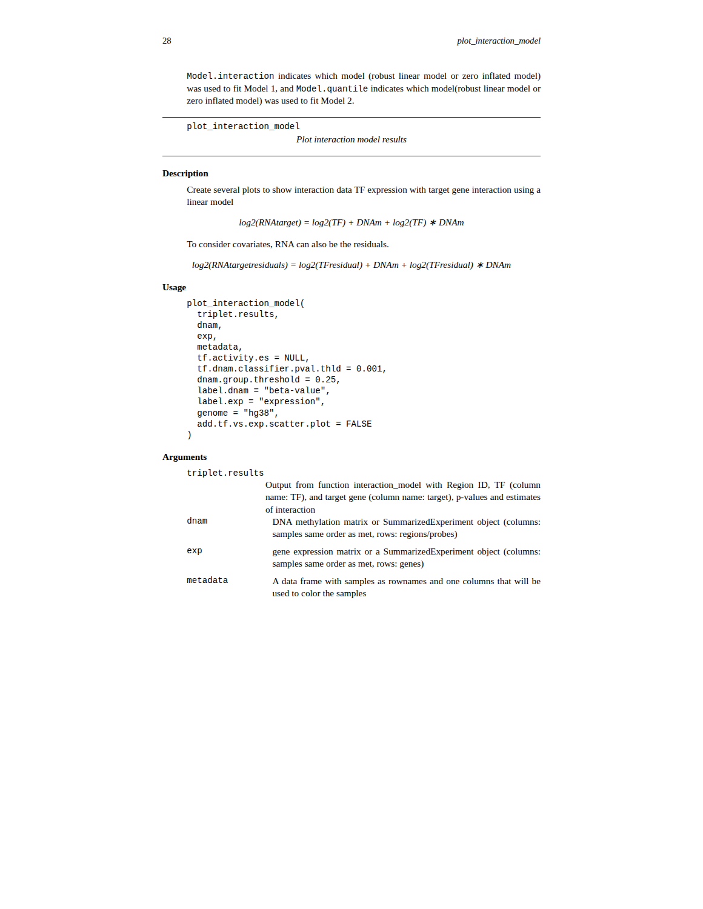28 plot_interaction_model
Model.interaction indicates which model (robust linear model or zero inflated model) was used to fit Model 1, and Model.quantile indicates which model(robust linear model or zero inflated model) was used to fit Model 2.
plot_interaction_model
Plot interaction model results
Description
Create several plots to show interaction data TF expression with target gene interaction using a linear model
log2(RNAtarget) = log2(TF) + DNAm + log2(TF) ∗ DNAm
To consider covariates, RNA can also be the residuals.
log2(RNAtargetresiduals) = log2(TFresidual) + DNAm + log2(TFresidual) ∗ DNAm
Usage
plot_interaction_model(
  triplet.results,
  dnam,
  exp,
  metadata,
  tf.activity.es = NULL,
  tf.dnam.classifier.pval.thld = 0.001,
  dnam.group.threshold = 0.25,
  label.dnam = "beta-value",
  label.exp = "expression",
  genome = "hg38",
  add.tf.vs.exp.scatter.plot = FALSE
)
Arguments
triplet.results
Output from function interaction_model with Region ID, TF (column name: TF), and target gene (column name: target), p-values and estimates of interaction
| dnam | DNA methylation matrix or SummarizedExperiment object (columns: samples same order as met, rows: regions/probes) |
| exp | gene expression matrix or a SummarizedExperiment object (columns: samples same order as met, rows: genes) |
| metadata | A data frame with samples as rownames and one columns that will be used to color the samples |